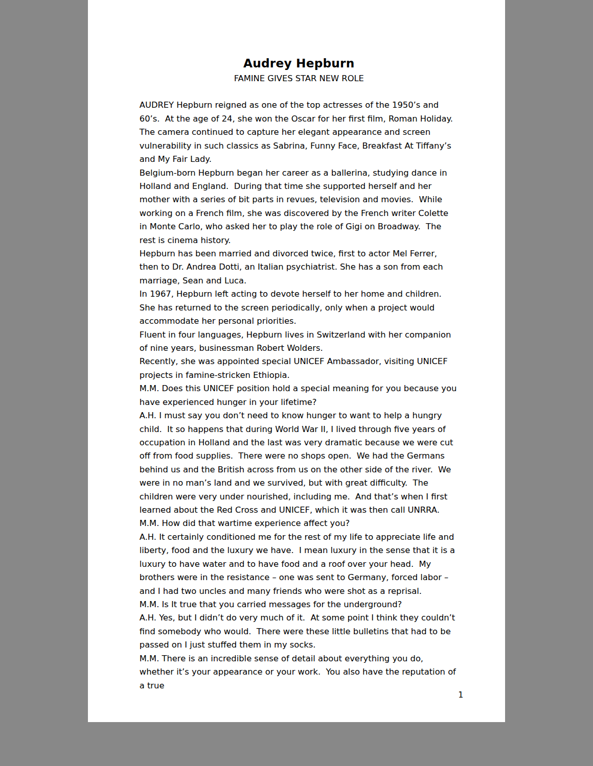Audrey Hepburn
FAMINE GIVES STAR NEW ROLE
AUDREY Hepburn reigned as one of the top actresses of the 1950’s and 60’s. At the age of 24, she won the Oscar for her first film, Roman Holiday. The camera continued to capture her elegant appearance and screen vulnerability in such classics as Sabrina, Funny Face, Breakfast At Tiffany’s and My Fair Lady.
Belgium-born Hepburn began her career as a ballerina, studying dance in Holland and England. During that time she supported herself and her mother with a series of bit parts in revues, television and movies. While working on a French film, she was discovered by the French writer Colette in Monte Carlo, who asked her to play the role of Gigi on Broadway. The rest is cinema history.
Hepburn has been married and divorced twice, first to actor Mel Ferrer, then to Dr. Andrea Dotti, an Italian psychiatrist. She has a son from each marriage, Sean and Luca.
In 1967, Hepburn left acting to devote herself to her home and children. She has returned to the screen periodically, only when a project would accommodate her personal priorities.
Fluent in four languages, Hepburn lives in Switzerland with her companion of nine years, businessman Robert Wolders.
Recently, she was appointed special UNICEF Ambassador, visiting UNICEF projects in famine-stricken Ethiopia.
M.M. Does this UNICEF position hold a special meaning for you because you have experienced hunger in your lifetime?
A.H. I must say you don’t need to know hunger to want to help a hungry child. It so happens that during World War II, I lived through five years of occupation in Holland and the last was very dramatic because we were cut off from food supplies. There were no shops open. We had the Germans behind us and the British across from us on the other side of the river. We were in no man’s land and we survived, but with great difficulty. The children were very under nourished, including me. And that’s when I first learned about the Red Cross and UNICEF, which it was then call UNRRA.
M.M. How did that wartime experience affect you?
A.H. It certainly conditioned me for the rest of my life to appreciate life and liberty, food and the luxury we have. I mean luxury in the sense that it is a luxury to have water and to have food and a roof over your head. My brothers were in the resistance – one was sent to Germany, forced labor – and I had two uncles and many friends who were shot as a reprisal.
M.M. Is It true that you carried messages for the underground?
A.H. Yes, but I didn’t do very much of it. At some point I think they couldn’t find somebody who would. There were these little bulletins that had to be passed on I just stuffed them in my socks.
M.M. There is an incredible sense of detail about everything you do, whether it’s your appearance or your work. You also have the reputation of a true
1